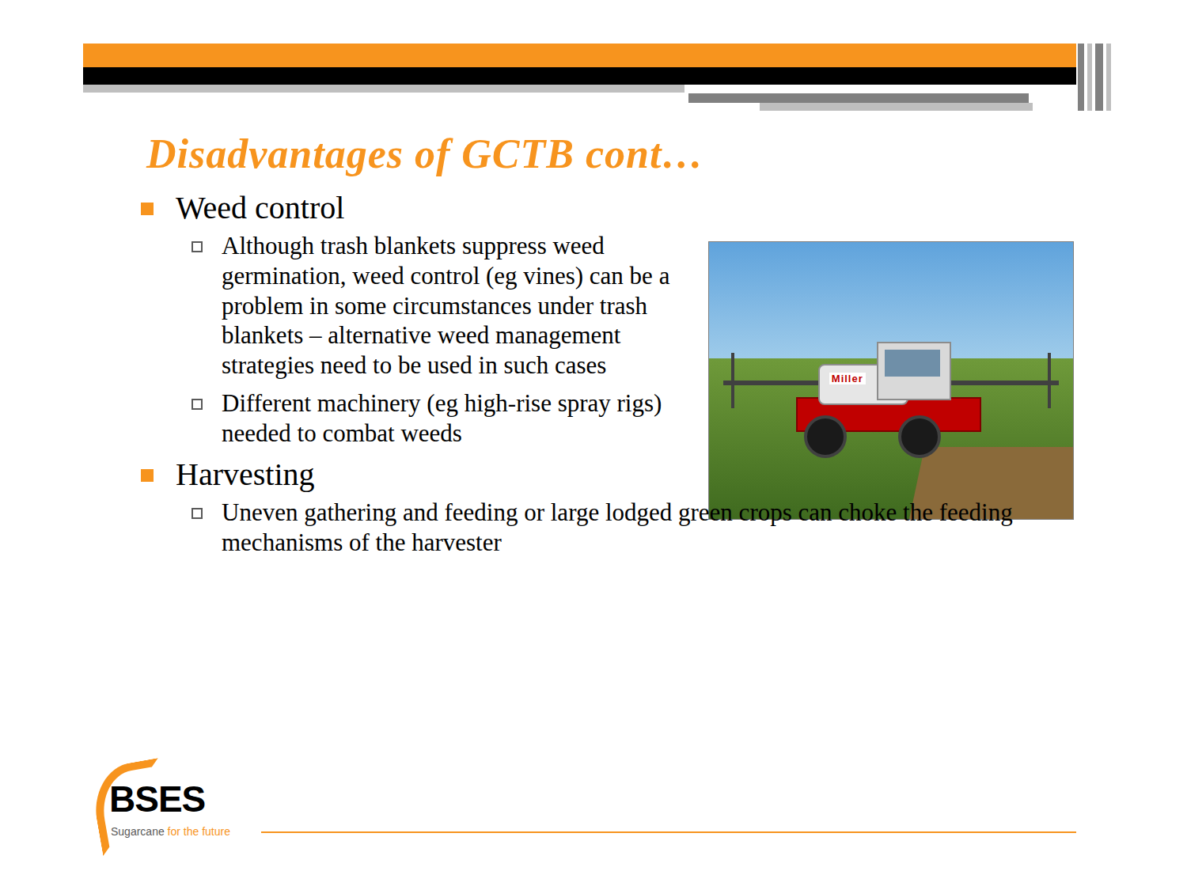Disadvantages of GCTB cont…
Miller
Weed control
Although trash blankets suppress weed germination, weed control (eg vines) can be a problem in some circumstances under trash blankets – alternative weed management strategies need to be used in such cases
Different machinery (eg high-rise spray rigs) needed to combat weeds
Harvesting
Uneven gathering and feeding or large lodged green crops can choke the feeding mechanisms of the harvester
BSES
Sugarcane for the future